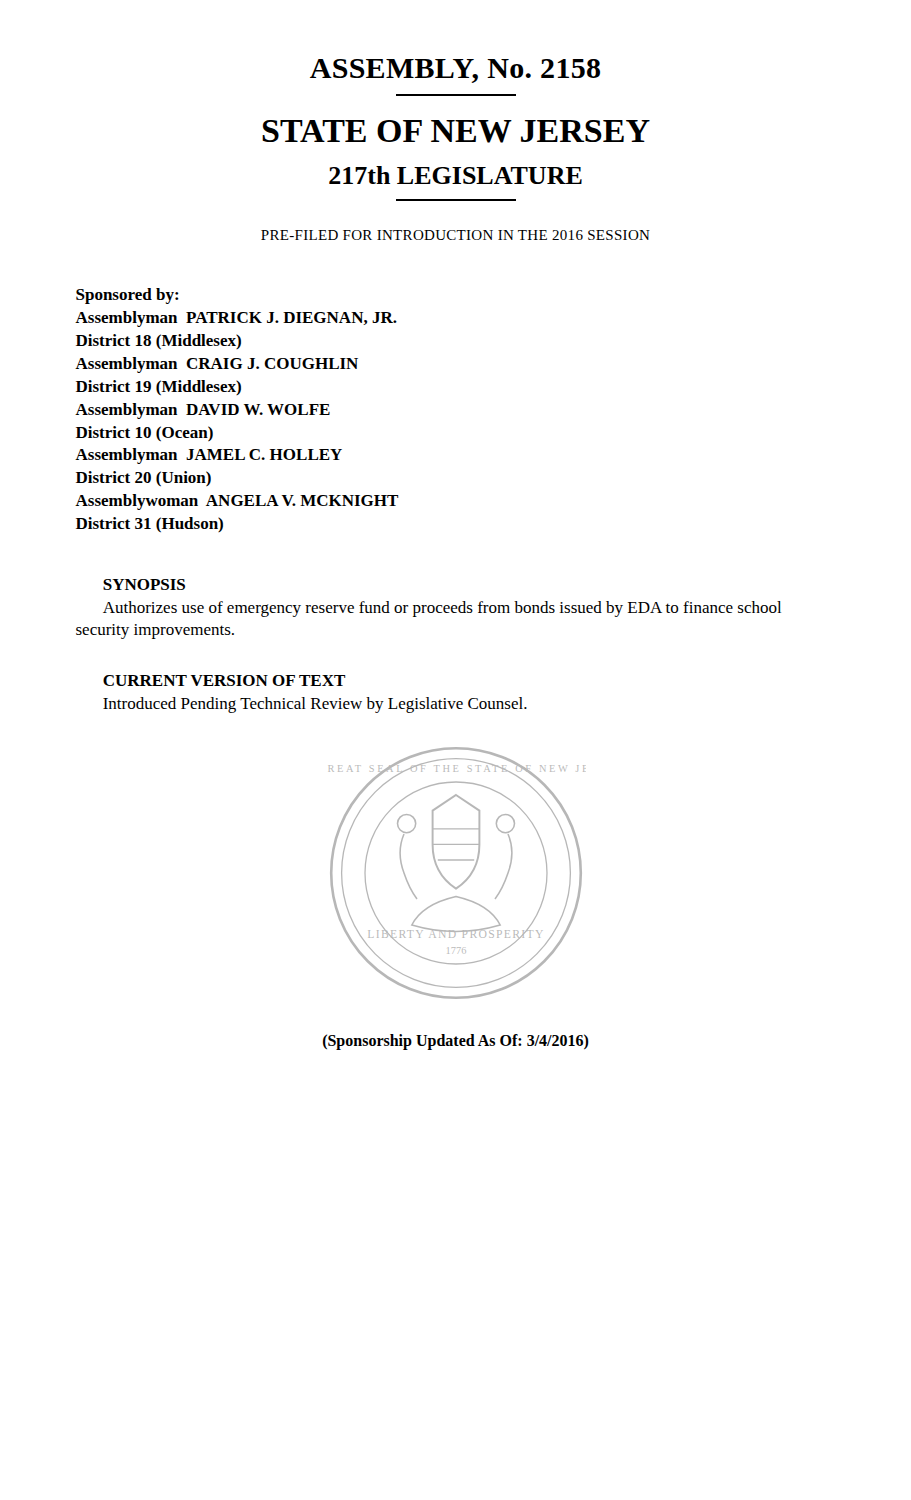ASSEMBLY, No. 2158
STATE OF NEW JERSEY
217th LEGISLATURE
PRE-FILED FOR INTRODUCTION IN THE 2016 SESSION
Sponsored by:
Assemblyman PATRICK J. DIEGNAN, JR.
District 18 (Middlesex)
Assemblyman CRAIG J. COUGHLIN
District 19 (Middlesex)
Assemblyman DAVID W. WOLFE
District 10 (Ocean)
Assemblyman JAMEL C. HOLLEY
District 20 (Union)
Assemblywoman ANGELA V. MCKNIGHT
District 31 (Hudson)
SYNOPSIS
Authorizes use of emergency reserve fund or proceeds from bonds issued by EDA to finance school security improvements.
CURRENT VERSION OF TEXT
Introduced Pending Technical Review by Legislative Counsel.
LIBERTY AND PROSPERITY 1776 THE GREAT SEAL OF THE STATE OF NEW JERSEY
(Sponsorship Updated As Of: 3/4/2016)